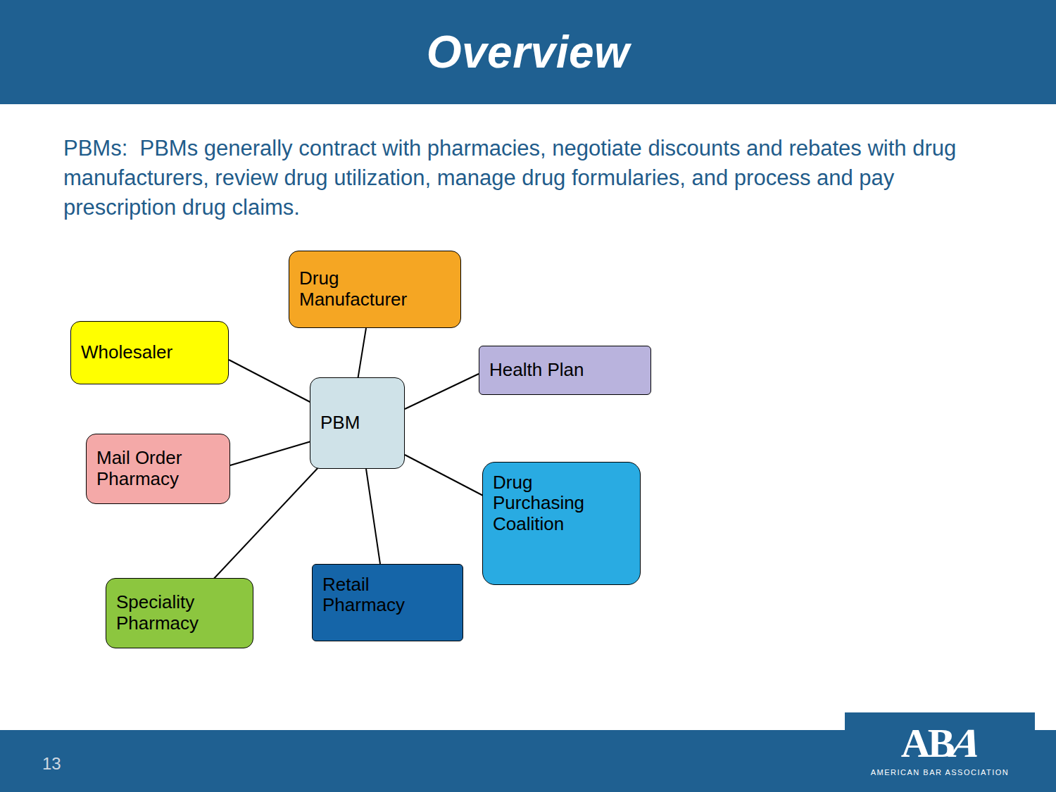Overview
PBMs: PBMs generally contract with pharmacies, negotiate discounts and rebates with drug manufacturers, review drug utilization, manage drug formularies, and process and pay prescription drug claims.
Drug
Manufacturer
Wholesaler
Health Plan
PBM
Mail Order
Pharmacy
Drug
Purchasing
Coalition
Speciality
Pharmacy
Retail
Pharmacy
13
ABA
AMERICAN BAR ASSOCIATION